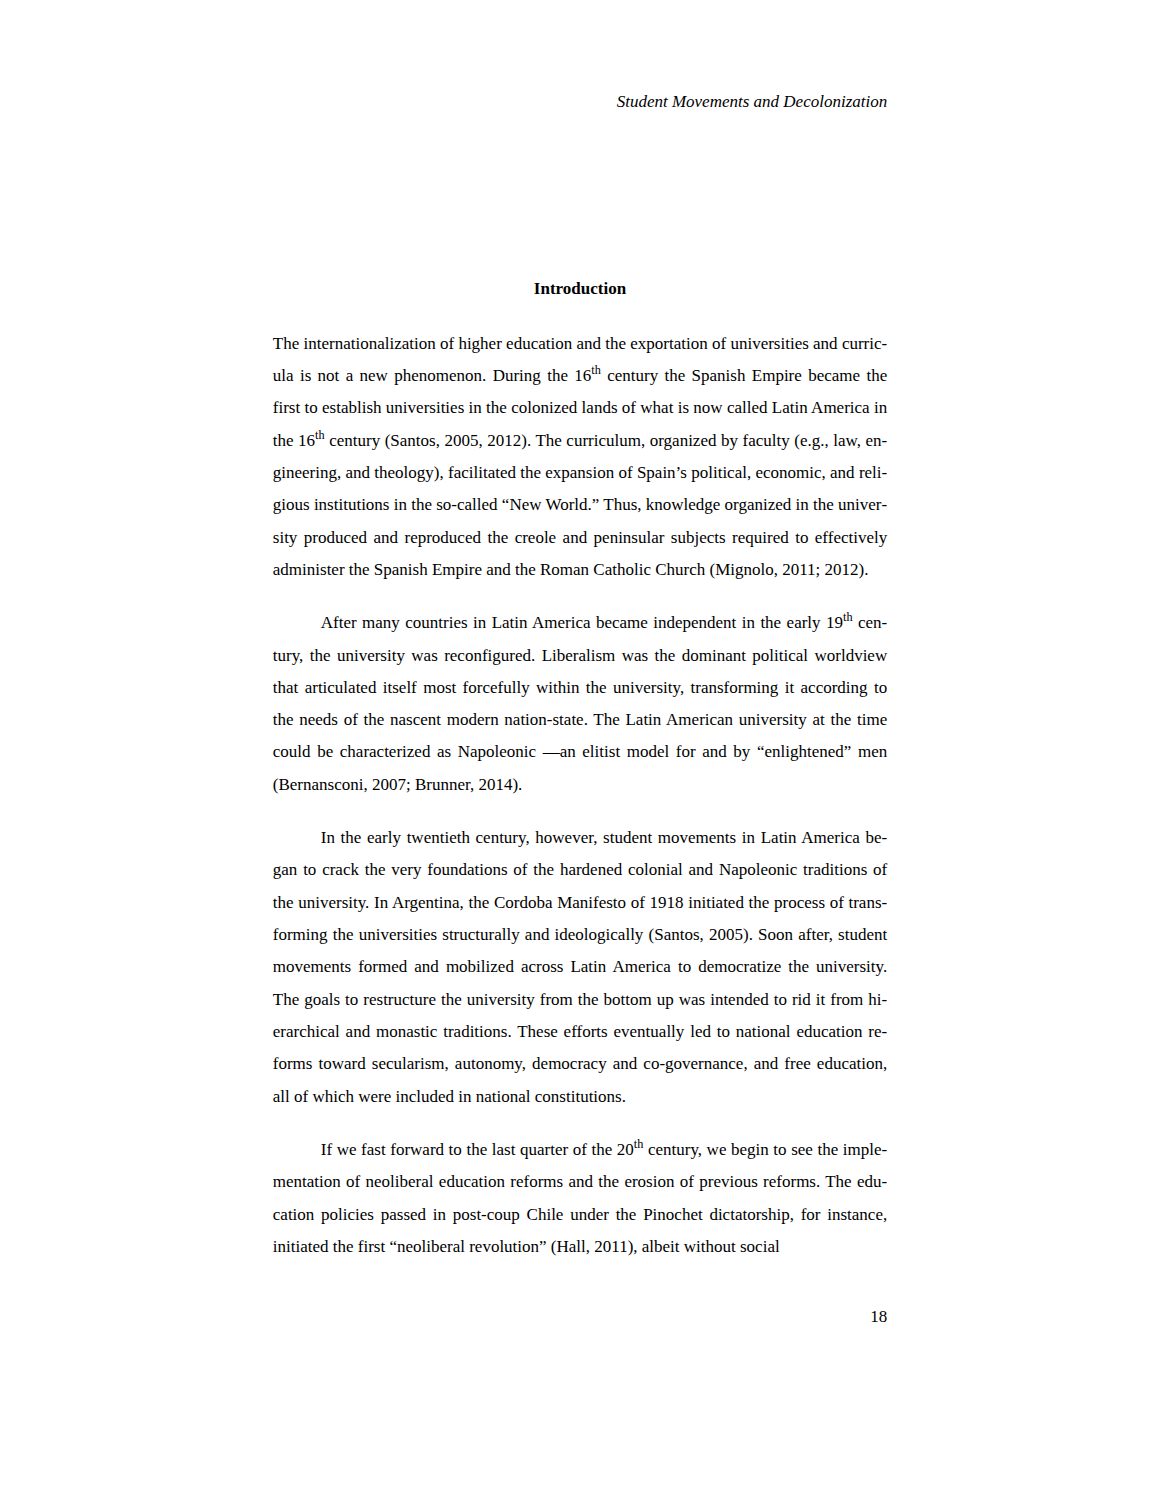Student Movements and Decolonization
Introduction
The internationalization of higher education and the exportation of universities and curricula is not a new phenomenon. During the 16th century the Spanish Empire became the first to establish universities in the colonized lands of what is now called Latin America in the 16th century (Santos, 2005, 2012). The curriculum, organized by faculty (e.g., law, engineering, and theology), facilitated the expansion of Spain’s political, economic, and religious institutions in the so-called “New World.” Thus, knowledge organized in the university produced and reproduced the creole and peninsular subjects required to effectively administer the Spanish Empire and the Roman Catholic Church (Mignolo, 2011; 2012).
After many countries in Latin America became independent in the early 19th century, the university was reconfigured. Liberalism was the dominant political worldview that articulated itself most forcefully within the university, transforming it according to the needs of the nascent modern nation-state. The Latin American university at the time could be characterized as Napoleonic —an elitist model for and by “enlightened” men (Bernansconi, 2007; Brunner, 2014).
In the early twentieth century, however, student movements in Latin America began to crack the very foundations of the hardened colonial and Napoleonic traditions of the university. In Argentina, the Cordoba Manifesto of 1918 initiated the process of transforming the universities structurally and ideologically (Santos, 2005). Soon after, student movements formed and mobilized across Latin America to democratize the university. The goals to restructure the university from the bottom up was intended to rid it from hierarchical and monastic traditions. These efforts eventually led to national education reforms toward secularism, autonomy, democracy and co-governance, and free education, all of which were included in national constitutions.
If we fast forward to the last quarter of the 20th century, we begin to see the implementation of neoliberal education reforms and the erosion of previous reforms. The education policies passed in post-coup Chile under the Pinochet dictatorship, for instance, initiated the first “neoliberal revolution” (Hall, 2011), albeit without social
18